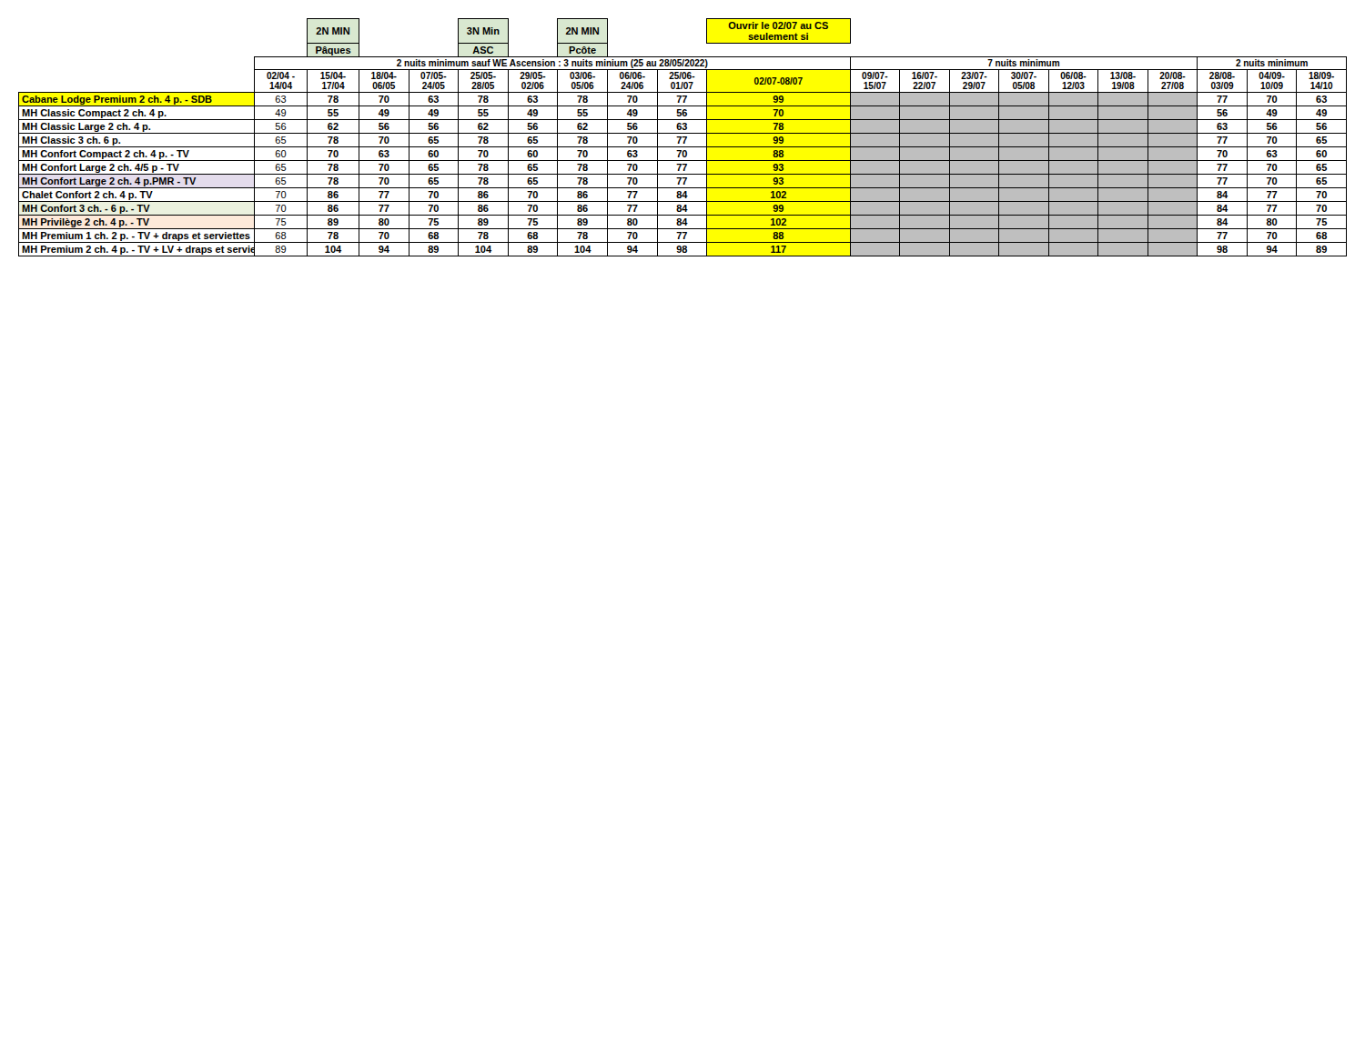| | | 2N MIN | | | 3N Min | | 2N MIN | | | Ouvrir le 02/07 au CS seulement si | | | | | | | | | | |
| | | Pâques | | | ASC | | Pcôte | | | | | | | | | | | | | |
| | 2 nuits minimum sauf WE Ascension : 3 nuits minium (25 au 28/05/2022) | 7 nuits minimum | 2 nuits minimum |
| | 02/04 - 14/04 | 15/04-17/04 | 18/04-06/05 | 07/05-24/05 | 25/05-28/05 | 29/05-02/06 | 03/06-05/06 | 06/06-24/06 | 25/06-01/07 | 02/07-08/07 | 09/07-15/07 | 16/07-22/07 | 23/07-29/07 | 30/07-05/08 | 06/08-12/03 | 13/08-19/08 | 20/08-27/08 | 28/08-03/09 | 04/09-10/09 | 18/09-14/10 |
| Cabane Lodge Premium 2 ch. 4 p. - SDB | 63 | 78 | 70 | 63 | 78 | 63 | 78 | 70 | 77 | 99 | | | | | | | | 77 | 70 | 63 |
| MH Classic Compact 2 ch. 4 p. | 49 | 55 | 49 | 49 | 55 | 49 | 55 | 49 | 56 | 70 | | | | | | | | 56 | 49 | 49 |
| MH Classic Large 2 ch. 4 p. | 56 | 62 | 56 | 56 | 62 | 56 | 62 | 56 | 63 | 78 | | | | | | | | 63 | 56 | 56 |
| MH Classic 3 ch. 6 p. | 65 | 78 | 70 | 65 | 78 | 65 | 78 | 70 | 77 | 99 | | | | | | | | 77 | 70 | 65 |
| MH Confort Compact 2 ch. 4 p. - TV | 60 | 70 | 63 | 60 | 70 | 60 | 70 | 63 | 70 | 88 | | | | | | | | 70 | 63 | 60 |
| MH Confort Large 2 ch. 4/5 p - TV | 65 | 78 | 70 | 65 | 78 | 65 | 78 | 70 | 77 | 93 | | | | | | | | 77 | 70 | 65 |
| MH Confort Large 2 ch. 4 p.PMR - TV | 65 | 78 | 70 | 65 | 78 | 65 | 78 | 70 | 77 | 93 | | | | | | | | 77 | 70 | 65 |
| Chalet Confort 2 ch. 4 p. TV | 70 | 86 | 77 | 70 | 86 | 70 | 86 | 77 | 84 | 102 | | | | | | | | 84 | 77 | 70 |
| MH Confort 3 ch. - 6 p. - TV | 70 | 86 | 77 | 70 | 86 | 70 | 86 | 77 | 84 | 99 | | | | | | | | 84 | 77 | 70 |
| MH Privilège 2 ch. 4 p. - TV | 75 | 89 | 80 | 75 | 89 | 75 | 89 | 80 | 84 | 102 | | | | | | | | 84 | 80 | 75 |
| MH Premium 1 ch. 2 p. - TV + draps et serviettes | 68 | 78 | 70 | 68 | 78 | 68 | 78 | 70 | 77 | 88 | | | | | | | | 77 | 70 | 68 |
| MH Premium 2 ch. 4 p. - TV + LV + draps et servie | 89 | 104 | 94 | 89 | 104 | 89 | 104 | 94 | 98 | 117 | | | | | | | | 98 | 94 | 89 |